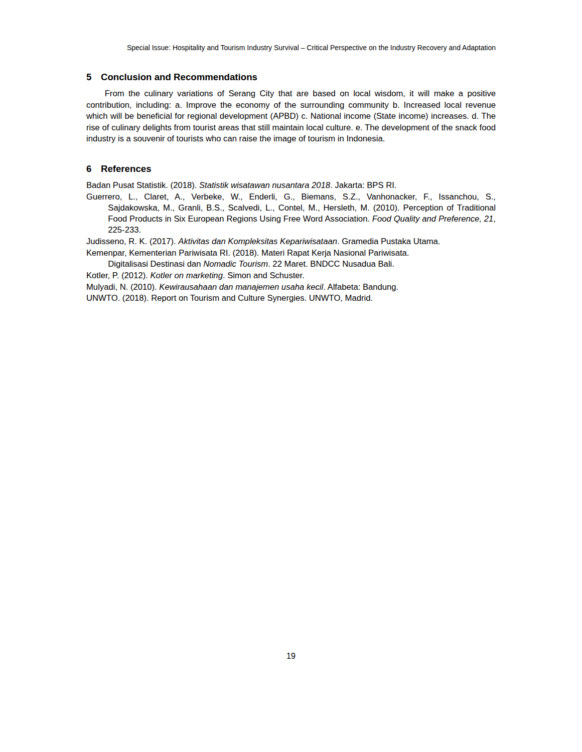Special Issue: Hospitality and Tourism Industry Survival – Critical Perspective on the Industry Recovery and Adaptation
5 Conclusion and Recommendations
From the culinary variations of Serang City that are based on local wisdom, it will make a positive contribution, including: a. Improve the economy of the surrounding community b. Increased local revenue which will be beneficial for regional development (APBD) c. National income (State income) increases. d. The rise of culinary delights from tourist areas that still maintain local culture. e. The development of the snack food industry is a souvenir of tourists who can raise the image of tourism in Indonesia.
6 References
Badan Pusat Statistik. (2018). Statistik wisatawan nusantara 2018. Jakarta: BPS RI.
Guerrero, L., Claret, A., Verbeke, W., Enderli, G., Biemans, S.Z., Vanhonacker, F., Issanchou, S., Sajdakowska, M., Granli, B.S., Scalvedi, L., Contel, M., Hersleth, M. (2010). Perception of Traditional Food Products in Six European Regions Using Free Word Association. Food Quality and Preference, 21, 225-233.
Judisseno, R. K. (2017). Aktivitas dan Kompleksitas Kepariwisataan. Gramedia Pustaka Utama.
Kemenpar, Kementerian Pariwisata RI. (2018). Materi Rapat Kerja Nasional Pariwisata.Digitalisasi Destinasi dan Nomadic Tourism. 22 Maret. BNDCC Nusadua Bali.
Kotler, P. (2012). Kotler on marketing. Simon and Schuster.
Mulyadi, N. (2010). Kewirausahaan dan manajemen usaha kecil. Alfabeta: Bandung.
UNWTO. (2018). Report on Tourism and Culture Synergies. UNWTO, Madrid.
19